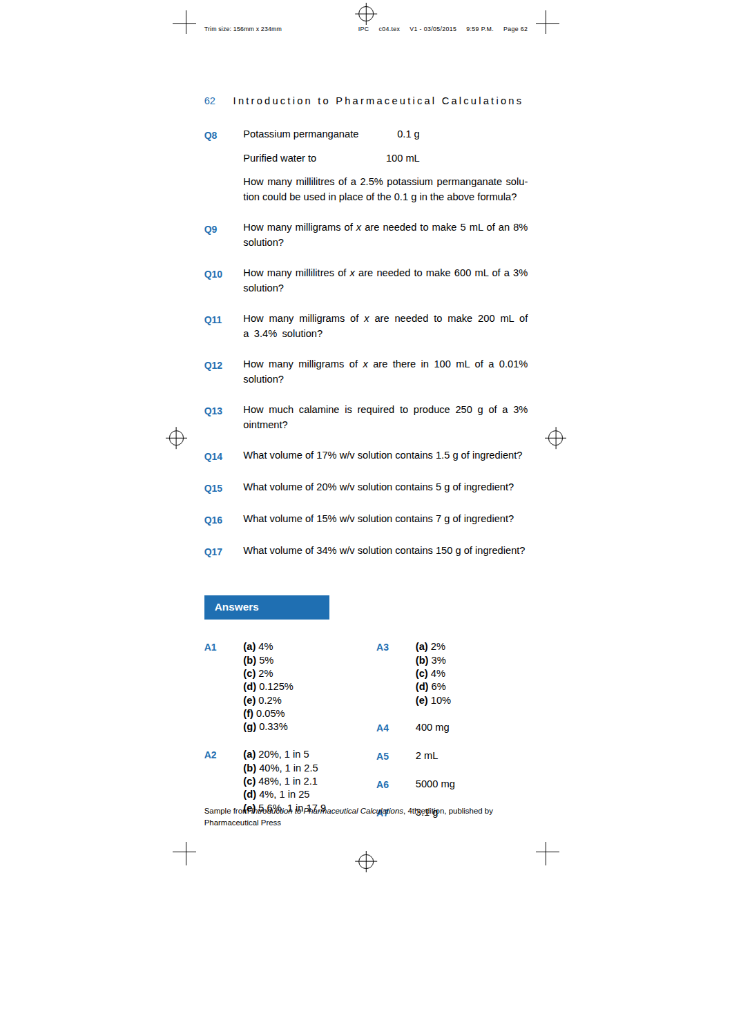Trim size: 156mm x 234mm
IPC c04.tex V1 - 03/05/20159:59 P.M. Page 62
62
Introduction to Pharmaceutical Calculations
Q8
Potassium permanganate 0.1 g
Purified water to 100 mL
How many millilitres of a 2.5% potassium permanganate solution could be used in place of the 0.1 g in the above formula?
Q9
How many milligrams of x are needed to make 5 mL of an 8% solution?
Q10
How many millilitres of x are needed to make 600 mL of a 3% solution?
Q11
How many milligrams of x are needed to make 200 mL of a 3.4% solution?
Q12
How many milligrams of x are there in 100 mL of a 0.01% solution?
Q13
How much calamine is required to produce 250 g of a 3% ointment?
Q14
What volume of 17% w/v solution contains 1.5 g of ingredient?
Q15
What volume of 20% w/v solution contains 5 g of ingredient?
Q16
What volume of 15% w/v solution contains 7 g of ingredient?
Q17
What volume of 34% w/v solution contains 150 g of ingredient?
Answers
A1
(a) 4%
(b) 5%
(c) 2%
(d) 0.125%
(e) 0.2%
(f) 0.05%
(g) 0.33%
A2
(a) 20%, 1 in 5
(b) 40%, 1 in 2.5
(c) 48%, 1 in 2.1
(d) 4%, 1 in 25
(e) 5.6%, 1 in 17.9
A3
(a) 2%
(b) 3%
(c) 4%
(d) 6%
(e) 10%
A4
400 mg
A5
2 mL
A6
5000 mg
A7
3.1 g
Sample from Introduction to Pharmaceutical Calculations, 4th edition, published by Pharmaceutical Press